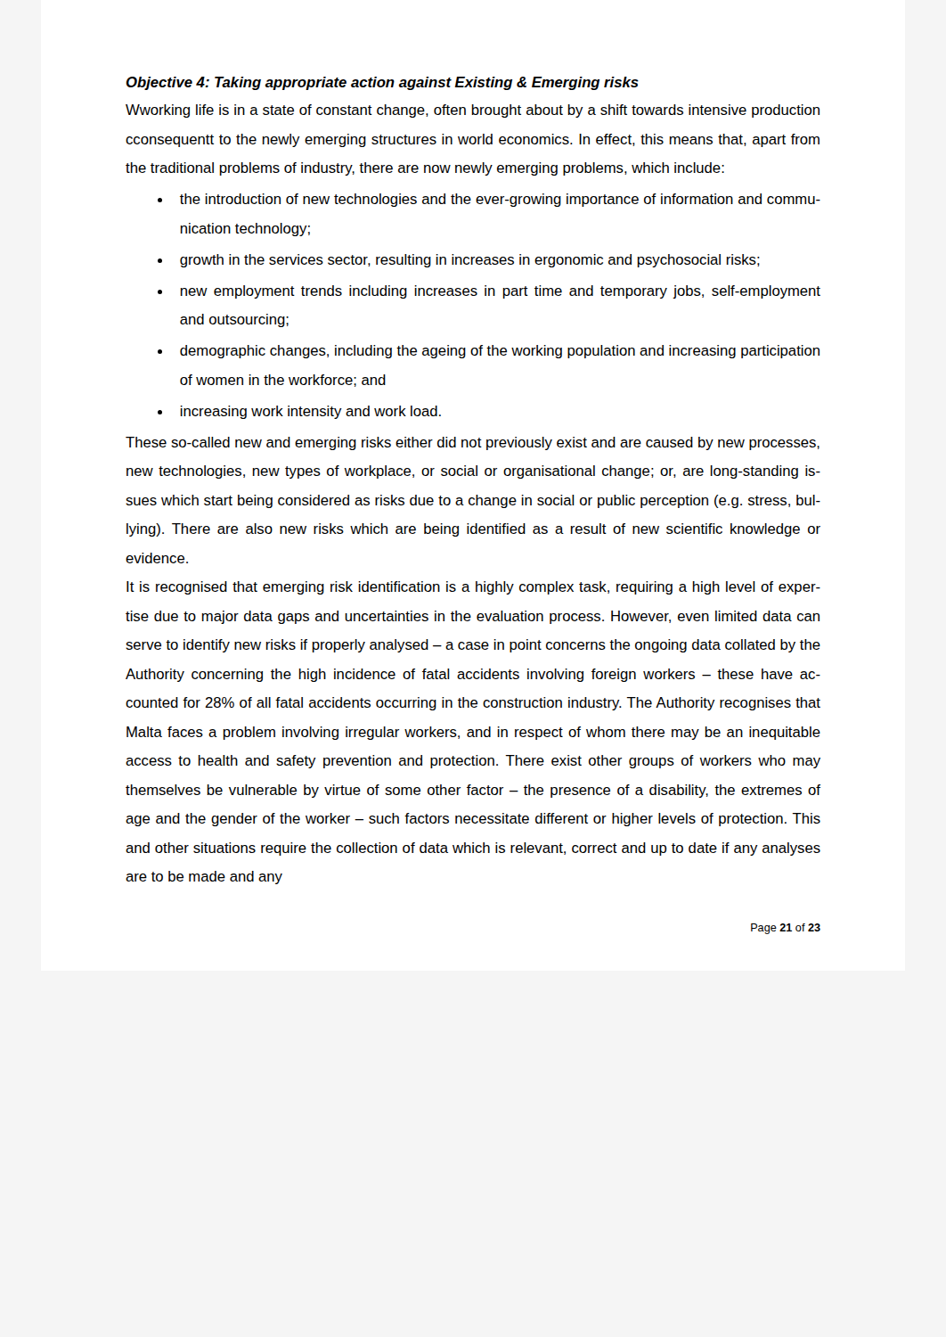Objective 4: Taking appropriate action against Existing & Emerging risks
Wworking life is in a state of constant change, often brought about by a shift towards intensive production cconsequentt to the newly emerging structures in world economics. In effect, this means that, apart from the traditional problems of industry, there are now newly emerging problems, which include:
the introduction of new technologies and the ever-growing importance of information and communication technology;
growth in the services sector, resulting in increases in ergonomic and psychosocial risks;
new employment trends including increases in part time and temporary jobs, self-employment and outsourcing;
demographic changes, including the ageing of the working population and increasing participation of women in the workforce; and
increasing work intensity and work load.
These so-called new and emerging risks either did not previously exist and are caused by new processes, new technologies, new types of workplace, or social or organisational change; or, are long-standing issues which start being considered as risks due to a change in social or public perception (e.g. stress, bullying). There are also new risks which are being identified as a result of new scientific knowledge or evidence.
It is recognised that emerging risk identification is a highly complex task, requiring a high level of expertise due to major data gaps and uncertainties in the evaluation process. However, even limited data can serve to identify new risks if properly analysed – a case in point concerns the ongoing data collated by the Authority concerning the high incidence of fatal accidents involving foreign workers – these have accounted for 28% of all fatal accidents occurring in the construction industry. The Authority recognises that Malta faces a problem involving irregular workers, and in respect of whom there may be an inequitable access to health and safety prevention and protection. There exist other groups of workers who may themselves be vulnerable by virtue of some other factor – the presence of a disability, the extremes of age and the gender of the worker – such factors necessitate different or higher levels of protection. This and other situations require the collection of data which is relevant, correct and up to date if any analyses are to be made and any
Page 21 of 23